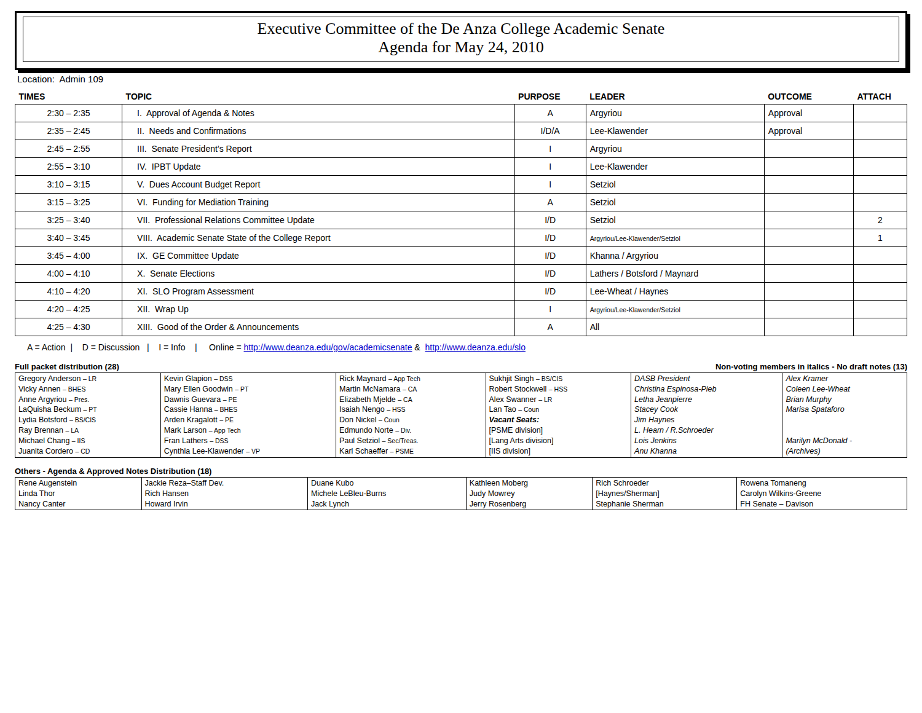Executive Committee of the De Anza College Academic Senate
Agenda for May 24, 2010
Location: Admin 109
| TIMES | TOPIC | PURPOSE | LEADER | OUTCOME | ATTACH |
| --- | --- | --- | --- | --- | --- |
| 2:30 – 2:35 | I. Approval of Agenda & Notes | A | Argyriou | Approval | |
| 2:35 – 2:45 | II. Needs and Confirmations | I/D/A | Lee-Klawender | Approval | |
| 2:45 – 2:55 | III. Senate President’s Report | I | Argyriou | | |
| 2:55 – 3:10 | IV. IPBT Update | I | Lee-Klawender | | |
| 3:10 – 3:15 | V. Dues Account Budget Report | I | Setziol | | |
| 3:15 – 3:25 | VI. Funding for Mediation Training | A | Setziol | | |
| 3:25 – 3:40 | VII. Professional Relations Committee Update | I/D | Setziol | | 2 |
| 3:40 – 3:45 | VIII. Academic Senate State of the College Report | I/D | Argyriou/Lee-Klawender/Setziol | | 1 |
| 3:45 – 4:00 | IX. GE Committee Update | I/D | Khanna / Argyriou | | |
| 4:00 – 4:10 | X. Senate Elections | I/D | Lathers / Botsford / Maynard | | |
| 4:10 – 4:20 | XI. SLO Program Assessment | I/D | Lee-Wheat / Haynes | | |
| 4:20 – 4:25 | XII. Wrap Up | I | Argyriou/Lee-Klawender/Setziol | | |
| 4:25 – 4:30 | XIII. Good of the Order & Announcements | A | All | | |
A = Action | D = Discussion | I = Info | Online = http://www.deanza.edu/gov/academicsenate & http://www.deanza.edu/slo
Full packet distribution (28) Non-voting members in italics - No draft notes (13)
| Gregory Anderson – LR Vicky Annen – BHES Anne Argyriou – Pres. LaQuisha Beckum – PT Lydia Botsford – BS/CIS Ray Brennan – LA Michael Chang – IIS Juanita Cordero – CD | Kevin Glapion – DSS Mary Ellen Goodwin – PT Dawnis Guevara – PE Cassie Hanna – BHES Arden Kragalott – PE Mark Larson – App Tech Fran Lathers – DSS Cynthia Lee-Klawender – VP | Rick Maynard – App Tech Martin McNamara – CA Elizabeth Mjelde – CA Isaiah Nengo – HSS Don Nickel – Coun Edmundo Norte – Div. Paul Setziol – Sec/Treas. Karl Schaeffer – PSME | Sukhjit Singh – BS/CIS Robert Stockwell – HSS Alex Swanner – LR Lan Tao – Coun Vacant Seats: [PSME division] [Lang Arts division] [IIS division] | DASB President Christina Espinosa-Pieb Letha Jeanpierre Stacey Cook Jim Haynes L. Hearn / R.Schroeder Lois Jenkins Anu Khanna | Alex Kramer Coleen Lee-Wheat Brian Murphy Marisa Spataforo Marilyn McDonald - (Archives) |
Others - Agenda & Approved Notes Distribution (18)
| Rene Augenstein Linda Thor Nancy Canter | Jackie Reza–Staff Dev. Rich Hansen Howard Irvin | Duane Kubo Michele LeBleu-Burns Jack Lynch | Kathleen Moberg Judy Mowrey Jerry Rosenberg | Rich Schroeder [Haynes/Sherman] Stephanie Sherman | Rowena Tomaneng Carolyn Wilkins-Greene FH Senate – Davison |